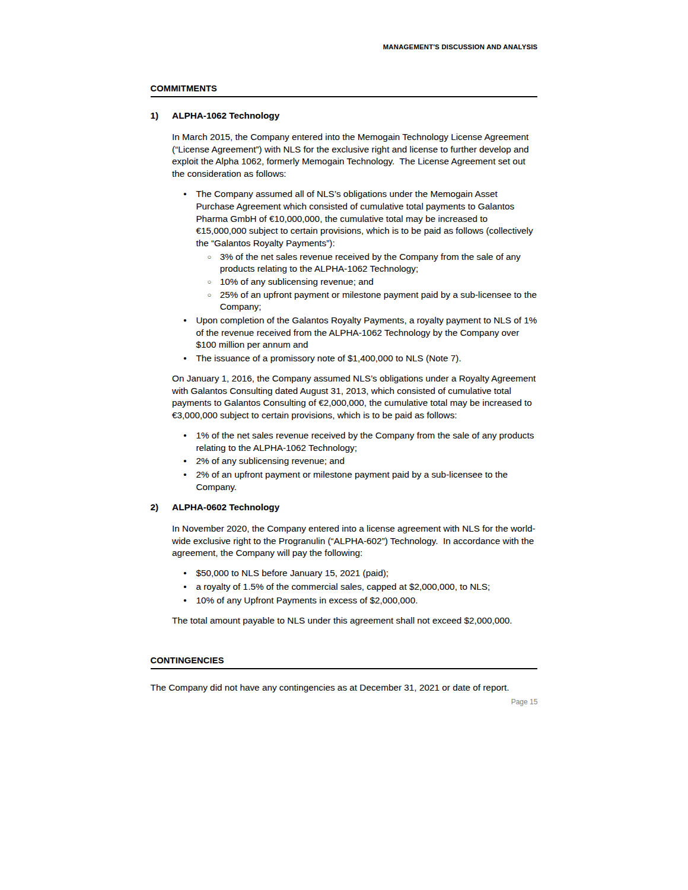MANAGEMENT'S DISCUSSION AND ANALYSIS
COMMITMENTS
1) ALPHA-1062 Technology
In March 2015, the Company entered into the Memogain Technology License Agreement (“License Agreement”) with NLS for the exclusive right and license to further develop and exploit the Alpha 1062, formerly Memogain Technology. The License Agreement set out the consideration as follows:
The Company assumed all of NLS’s obligations under the Memogain Asset Purchase Agreement which consisted of cumulative total payments to Galantos Pharma GmbH of €10,000,000, the cumulative total may be increased to €15,000,000 subject to certain provisions, which is to be paid as follows (collectively the “Galantos Royalty Payments”):
3% of the net sales revenue received by the Company from the sale of any products relating to the ALPHA-1062 Technology;
10% of any sublicensing revenue; and
25% of an upfront payment or milestone payment paid by a sub-licensee to the Company;
Upon completion of the Galantos Royalty Payments, a royalty payment to NLS of 1% of the revenue received from the ALPHA-1062 Technology by the Company over $100 million per annum and
The issuance of a promissory note of $1,400,000 to NLS (Note 7).
On January 1, 2016, the Company assumed NLS’s obligations under a Royalty Agreement with Galantos Consulting dated August 31, 2013, which consisted of cumulative total payments to Galantos Consulting of €2,000,000, the cumulative total may be increased to €3,000,000 subject to certain provisions, which is to be paid as follows:
1% of the net sales revenue received by the Company from the sale of any products relating to the ALPHA-1062 Technology;
2% of any sublicensing revenue; and
2% of an upfront payment or milestone payment paid by a sub-licensee to the Company.
2) ALPHA-0602 Technology
In November 2020, the Company entered into a license agreement with NLS for the world-wide exclusive right to the Progranulin (“ALPHA-602”) Technology. In accordance with the agreement, the Company will pay the following:
$50,000 to NLS before January 15, 2021 (paid);
a royalty of 1.5% of the commercial sales, capped at $2,000,000, to NLS;
10% of any Upfront Payments in excess of $2,000,000.
The total amount payable to NLS under this agreement shall not exceed $2,000,000.
CONTINGENCIES
The Company did not have any contingencies as at December 31, 2021 or date of report.
Page 15